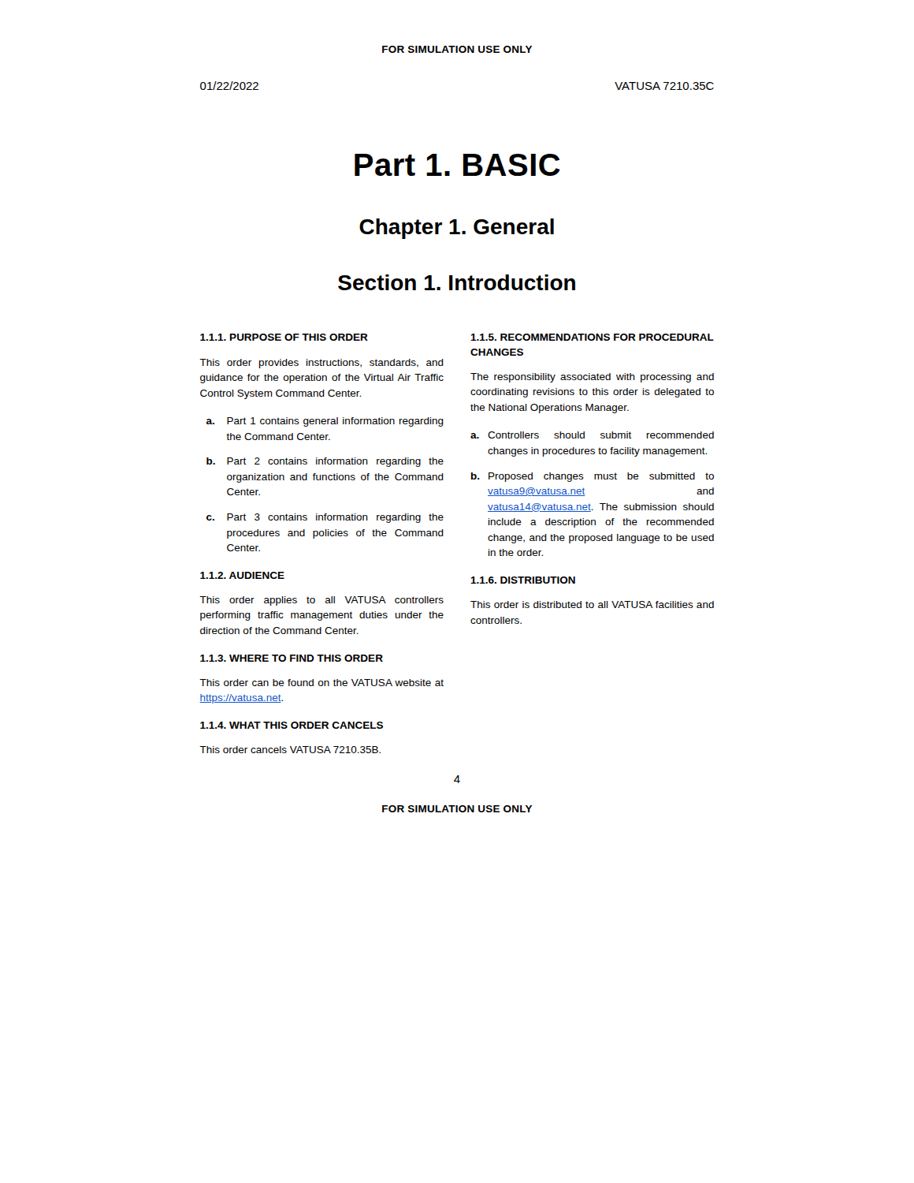FOR SIMULATION USE ONLY
01/22/2022 VATUSA 7210.35C
Part 1. BASIC
Chapter 1. General
Section 1. Introduction
1.1.1. PURPOSE OF THIS ORDER
This order provides instructions, standards, and guidance for the operation of the Virtual Air Traffic Control System Command Center.
a. Part 1 contains general information regarding the Command Center.
b. Part 2 contains information regarding the organization and functions of the Command Center.
c. Part 3 contains information regarding the procedures and policies of the Command Center.
1.1.2. AUDIENCE
This order applies to all VATUSA controllers performing traffic management duties under the direction of the Command Center.
1.1.3. WHERE TO FIND THIS ORDER
This order can be found on the VATUSA website at https://vatusa.net.
1.1.4. WHAT THIS ORDER CANCELS
This order cancels VATUSA 7210.35B.
1.1.5. RECOMMENDATIONS FOR PROCEDURAL CHANGES
The responsibility associated with processing and coordinating revisions to this order is delegated to the National Operations Manager.
a. Controllers should submit recommended changes in procedures to facility management.
b. Proposed changes must be submitted to vatusa9@vatusa.net and vatusa14@vatusa.net. The submission should include a description of the recommended change, and the proposed language to be used in the order.
1.1.6. DISTRIBUTION
This order is distributed to all VATUSA facilities and controllers.
4
FOR SIMULATION USE ONLY